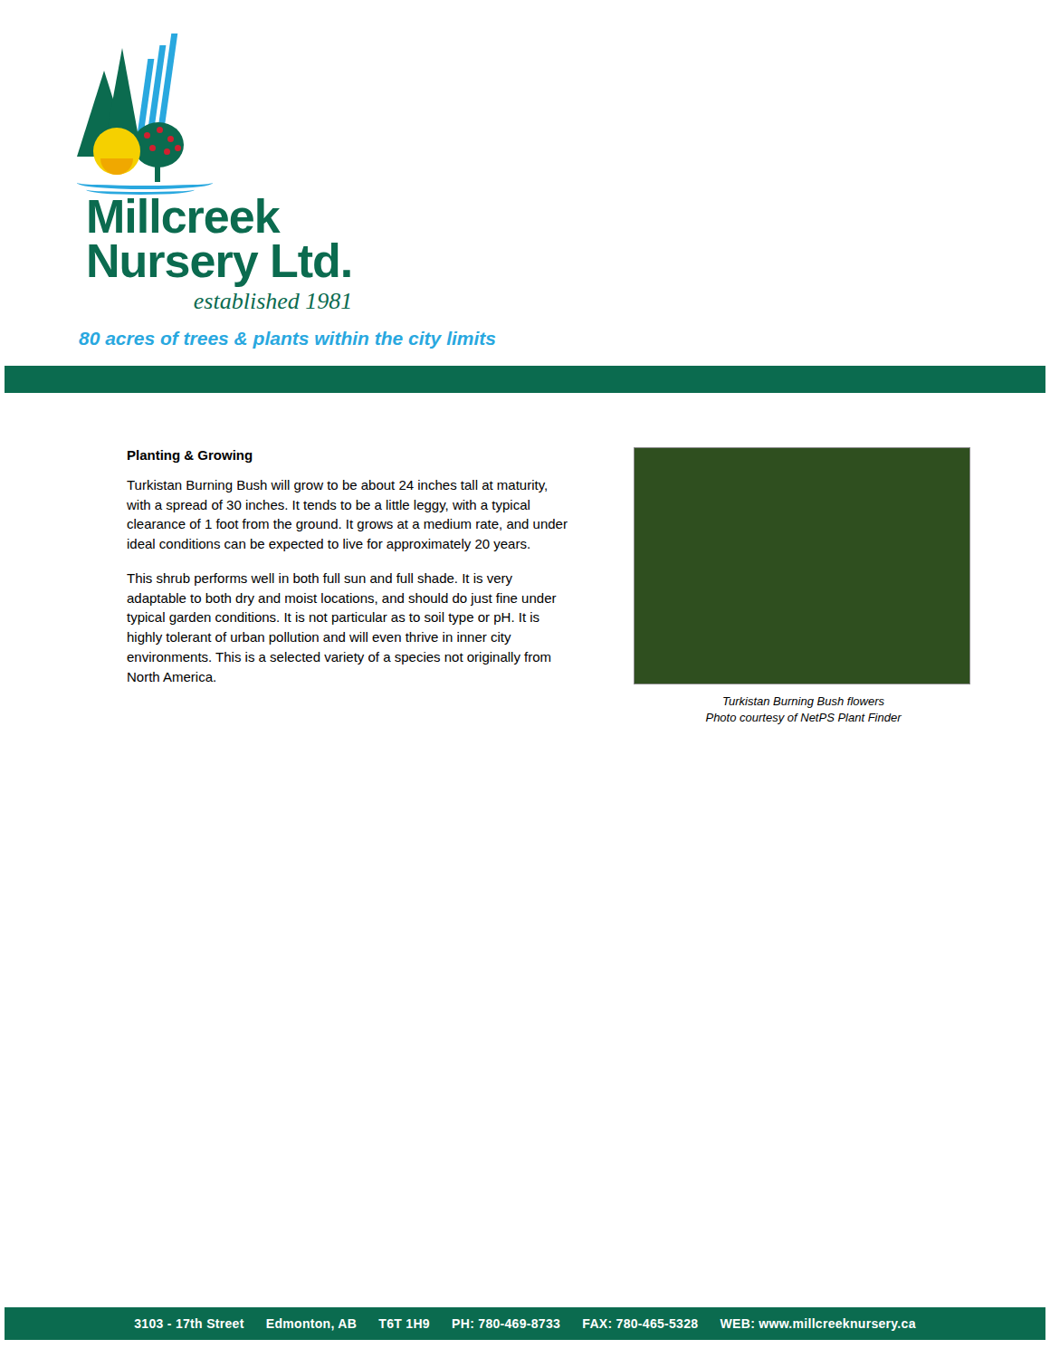Millcreek
Nursery Ltd.
established 1981
80 acres of trees & plants within the city limits
Turkistan Burning Bush flowers
Photo courtesy of NetPS Plant Finder
Planting & Growing
Turkistan Burning Bush will grow to be about 24 inches tall at maturity, with a spread of 30 inches. It tends to be a little leggy, with a typical clearance of 1 foot from the ground. It grows at a medium rate, and under ideal conditions can be expected to live for approximately 20 years.
This shrub performs well in both full sun and full shade. It is very adaptable to both dry and moist locations, and should do just fine under typical garden conditions. It is not particular as to soil type or pH. It is highly tolerant of urban pollution and will even thrive in inner city environments. This is a selected variety of a species not originally from North America.
3103 - 17th Street Edmonton, AB T6T 1H9 PH: 780-469-8733 FAX: 780-465-5328 WEB: www.millcreeknursery.ca